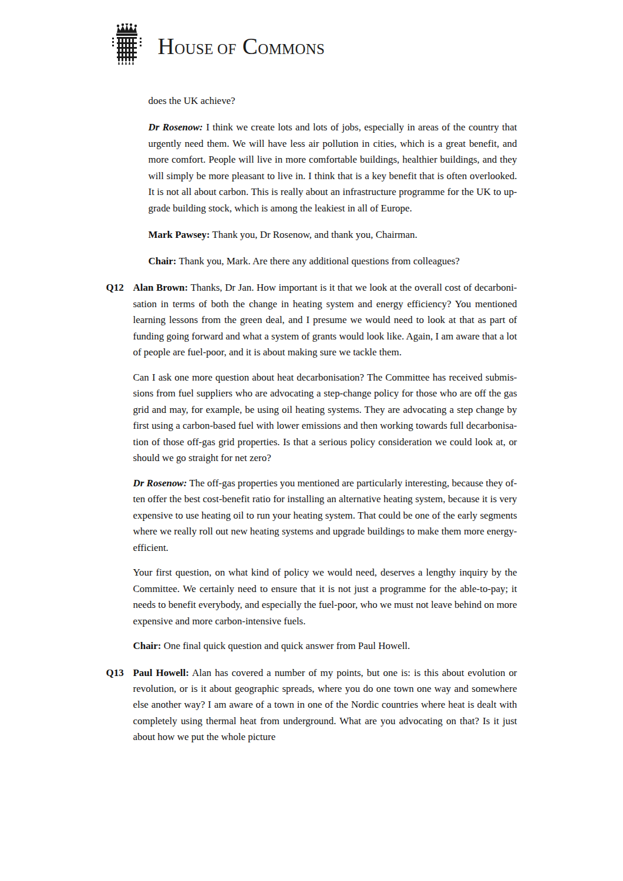HOUSE OF COMMONS
does the UK achieve?
Dr Rosenow: I think we create lots and lots of jobs, especially in areas of the country that urgently need them. We will have less air pollution in cities, which is a great benefit, and more comfort. People will live in more comfortable buildings, healthier buildings, and they will simply be more pleasant to live in. I think that is a key benefit that is often overlooked. It is not all about carbon. This is really about an infrastructure programme for the UK to upgrade building stock, which is among the leakiest in all of Europe.
Mark Pawsey: Thank you, Dr Rosenow, and thank you, Chairman.
Chair: Thank you, Mark. Are there any additional questions from colleagues?
Q12
Alan Brown: Thanks, Dr Jan. How important is it that we look at the overall cost of decarbonisation in terms of both the change in heating system and energy efficiency? You mentioned learning lessons from the green deal, and I presume we would need to look at that as part of funding going forward and what a system of grants would look like. Again, I am aware that a lot of people are fuel-poor, and it is about making sure we tackle them.
Can I ask one more question about heat decarbonisation? The Committee has received submissions from fuel suppliers who are advocating a step-change policy for those who are off the gas grid and may, for example, be using oil heating systems. They are advocating a step change by first using a carbon-based fuel with lower emissions and then working towards full decarbonisation of those off-gas grid properties. Is that a serious policy consideration we could look at, or should we go straight for net zero?
Dr Rosenow: The off-gas properties you mentioned are particularly interesting, because they often offer the best cost-benefit ratio for installing an alternative heating system, because it is very expensive to use heating oil to run your heating system. That could be one of the early segments where we really roll out new heating systems and upgrade buildings to make them more energy-efficient.
Your first question, on what kind of policy we would need, deserves a lengthy inquiry by the Committee. We certainly need to ensure that it is not just a programme for the able-to-pay; it needs to benefit everybody, and especially the fuel-poor, who we must not leave behind on more expensive and more carbon-intensive fuels.
Chair: One final quick question and quick answer from Paul Howell.
Q13
Paul Howell: Alan has covered a number of my points, but one is: is this about evolution or revolution, or is it about geographic spreads, where you do one town one way and somewhere else another way? I am aware of a town in one of the Nordic countries where heat is dealt with completely using thermal heat from underground. What are you advocating on that? Is it just about how we put the whole picture